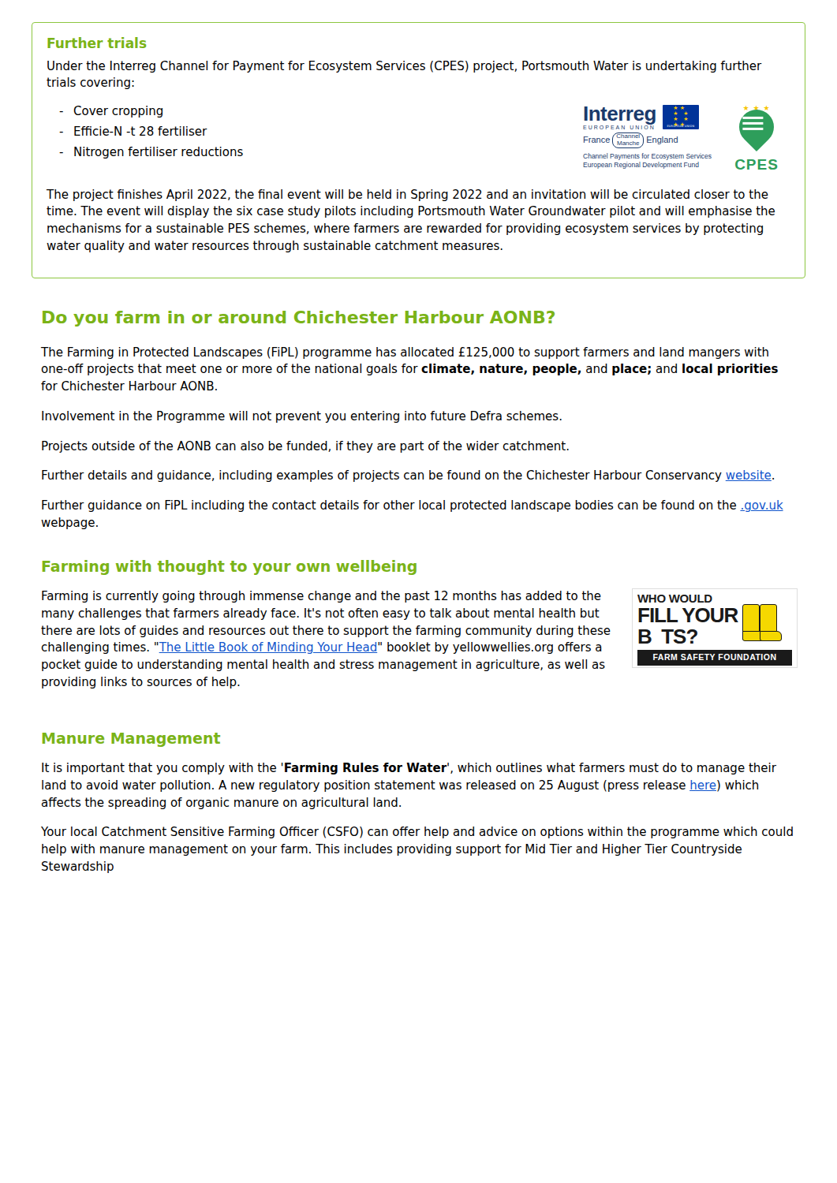Further trials
Under the Interreg Channel for Payment for Ecosystem Services (CPES) project, Portsmouth Water is undertaking further trials covering:
Cover cropping
Efficie-N -t 28 fertiliser
Nitrogen fertiliser reductions
InterregEUROPEAN UNION
★ ★
★ ★
★ ★
★ ★
EUROPEAN UNION
France Channel
Manche England
Channel Payments for Ecosystem Services
European Regional Development Fund
★ ★ ★
CPES
The project finishes April 2022, the final event will be held in Spring 2022 and an invitation will be circulated closer to the time. The event will display the six case study pilots including Portsmouth Water Groundwater pilot and will emphasise the mechanisms for a sustainable PES schemes, where farmers are rewarded for providing ecosystem services by protecting water quality and water resources through sustainable catchment measures.
Do you farm in or around Chichester Harbour AONB?
The Farming in Protected Landscapes (FiPL) programme has allocated £125,000 to support farmers and land mangers with one-off projects that meet one or more of the national goals for climate, nature, people, and place; and local priorities for Chichester Harbour AONB.
Involvement in the Programme will not prevent you entering into future Defra schemes.
Projects outside of the AONB can also be funded, if they are part of the wider catchment.
Further details and guidance, including examples of projects can be found on the Chichester Harbour Conservancy website.
Further guidance on FiPL including the contact details for other local protected landscape bodies can be found on the .gov.uk webpage.
Farming with thought to your own wellbeing
Farming is currently going through immense change and the past 12 months has added to the many challenges that farmers already face. It's not often easy to talk about mental health but there are lots of guides and resources out there to support the farming community during these challenging times. "The Little Book of Minding Your Head" booklet by yellowwellies.org offers a pocket guide to understanding mental health and stress management in agriculture, as well as providing links to sources of help.
WHO WOULD
FILL YOUR
B TS?
FARM SAFETY FOUNDATION
Manure Management
It is important that you comply with the 'Farming Rules for Water', which outlines what farmers must do to manage their land to avoid water pollution. A new regulatory position statement was released on 25 August (press release here) which affects the spreading of organic manure on agricultural land.
Your local Catchment Sensitive Farming Officer (CSFO) can offer help and advice on options within the programme which could help with manure management on your farm. This includes providing support for Mid Tier and Higher Tier Countryside Stewardship